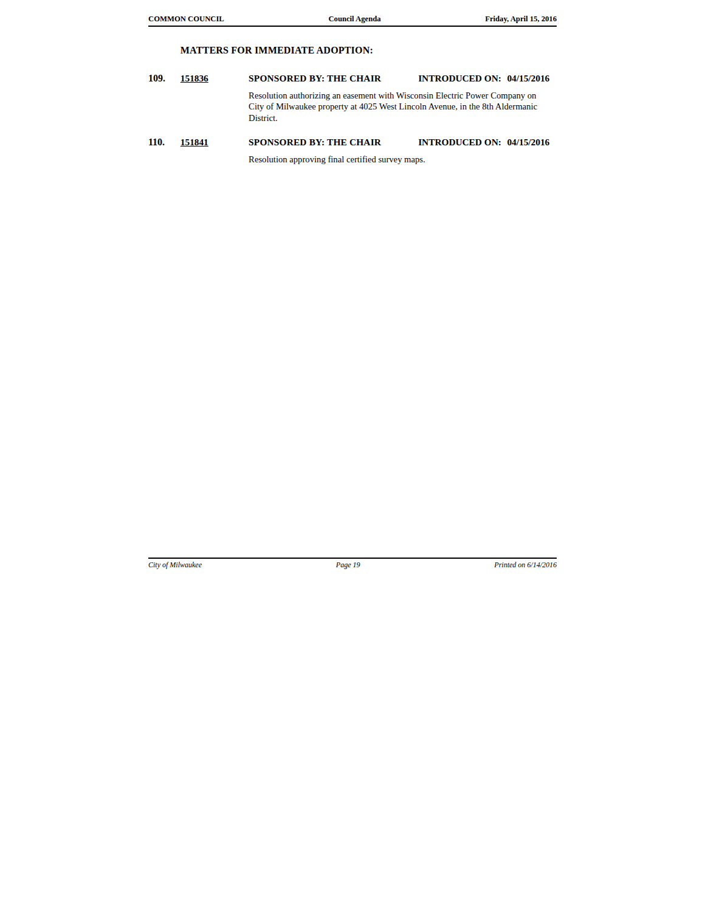COMMON COUNCIL
Council Agenda
Friday, April 15, 2016
MATTERS FOR IMMEDIATE ADOPTION:
109.
151836
SPONSORED BY: THE CHAIR
INTRODUCED ON:04/15/2016
Resolution authorizing an easement with Wisconsin Electric Power Company on City of Milwaukee property at 4025 West Lincoln Avenue, in the 8th Aldermanic District.
110.
151841
SPONSORED BY: THE CHAIR
INTRODUCED ON:04/15/2016
Resolution approving final certified survey maps.
City of Milwaukee
Page 19
Printed on 6/14/2016